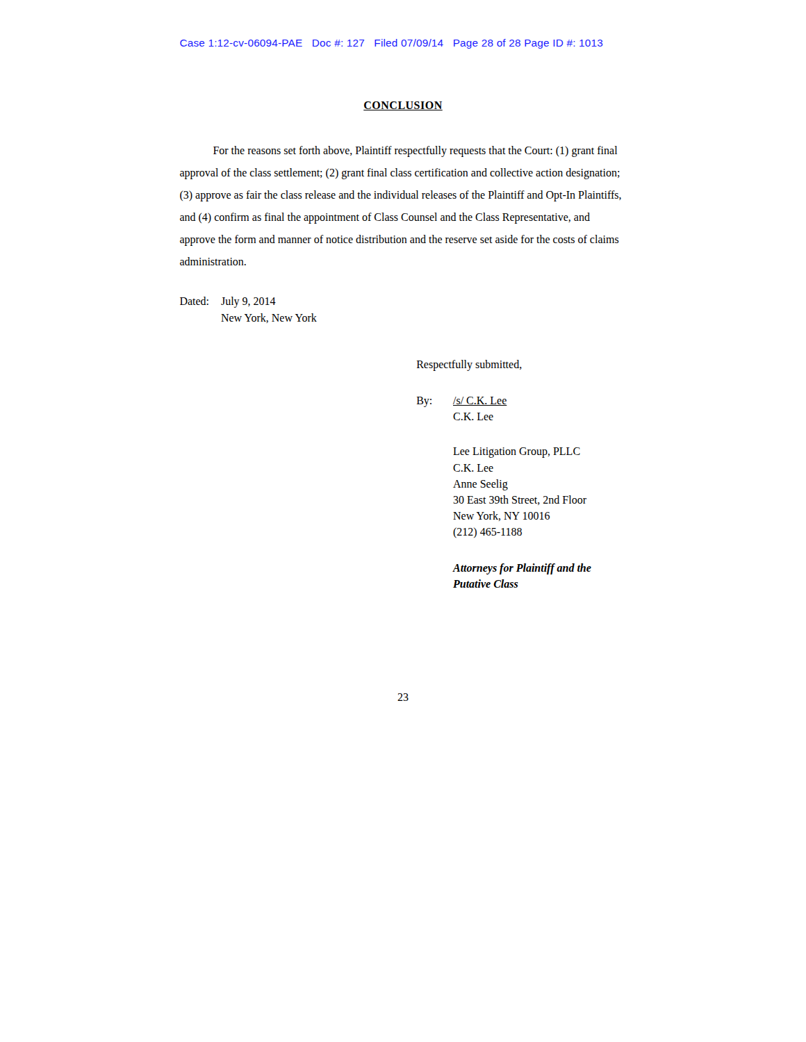Case 1:12-cv-06094-PAE Doc #: 127 Filed 07/09/14 Page 28 of 28 Page ID #: 1013
CONCLUSION
For the reasons set forth above, Plaintiff respectfully requests that the Court: (1) grant final approval of the class settlement; (2) grant final class certification and collective action designation; (3) approve as fair the class release and the individual releases of the Plaintiff and Opt-In Plaintiffs, and (4) confirm as final the appointment of Class Counsel and the Class Representative, and approve the form and manner of notice distribution and the reserve set aside for the costs of claims administration.
Dated: July 9, 2014 New York, New York
Respectfully submitted,
By:
/s/ C.K. Lee C.K. Lee
Lee Litigation Group, PLLC
C.K. Lee
Anne Seelig
30 East 39th Street, 2nd Floor
New York, NY 10016
(212) 465-1188
Attorneys for Plaintiff and the Putative Class
23